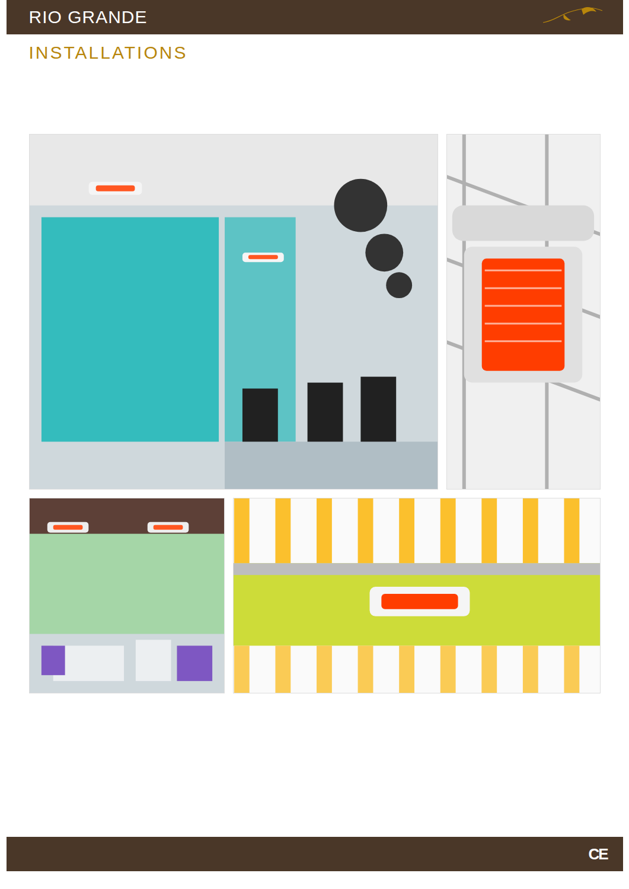RIO GRANDE
INSTALLATIONS
CE